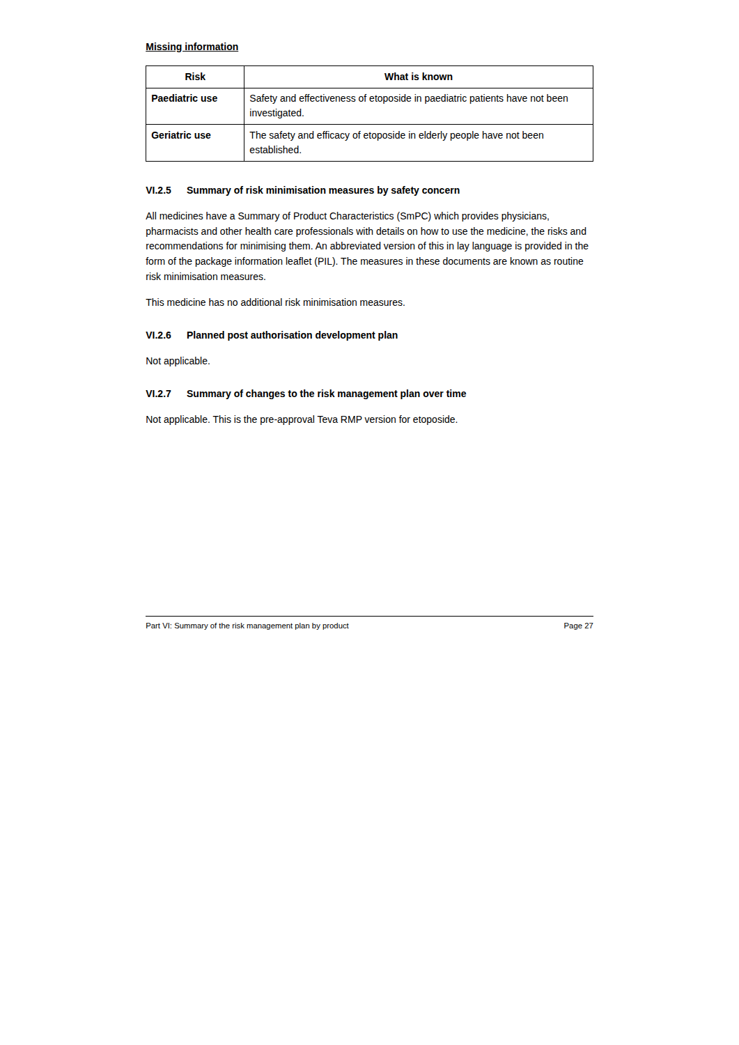Missing information
| Risk | What is known |
| --- | --- |
| Paediatric use | Safety and effectiveness of etoposide in paediatric patients have not been investigated. |
| Geriatric use | The safety and efficacy of etoposide in elderly people have not been established. |
VI.2.5 Summary of risk minimisation measures by safety concern
All medicines have a Summary of Product Characteristics (SmPC) which provides physicians, pharmacists and other health care professionals with details on how to use the medicine, the risks and recommendations for minimising them. An abbreviated version of this in lay language is provided in the form of the package information leaflet (PIL). The measures in these documents are known as routine risk minimisation measures.
This medicine has no additional risk minimisation measures.
VI.2.6 Planned post authorisation development plan
Not applicable.
VI.2.7 Summary of changes to the risk management plan over time
Not applicable. This is the pre-approval Teva RMP version for etoposide.
Part VI: Summary of the risk management plan by product
Page 27